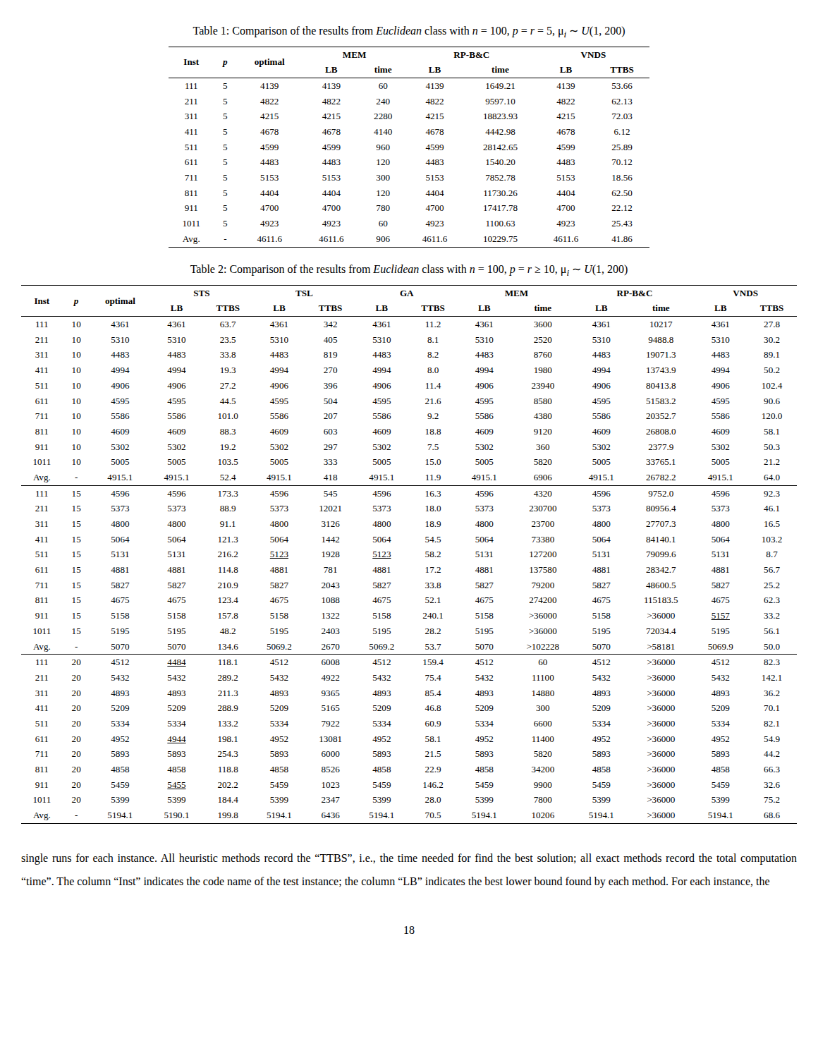Table 1: Comparison of the results from Euclidean class with n = 100, p = r = 5, μi ∼ U(1, 200)
| Inst | p | optimal | MEM | RP-B&C | VNDS |
| --- | --- | --- | --- | --- | --- |
| LB | time | LB | time | LB | TTBS |
| 111 | 5 | 4139 | 4139 | 60 | 4139 | 1649.21 | 4139 | 53.66 |
| 211 | 5 | 4822 | 4822 | 240 | 4822 | 9597.10 | 4822 | 62.13 |
| 311 | 5 | 4215 | 4215 | 2280 | 4215 | 18823.93 | 4215 | 72.03 |
| 411 | 5 | 4678 | 4678 | 4140 | 4678 | 4442.98 | 4678 | 6.12 |
| 511 | 5 | 4599 | 4599 | 960 | 4599 | 28142.65 | 4599 | 25.89 |
| 611 | 5 | 4483 | 4483 | 120 | 4483 | 1540.20 | 4483 | 70.12 |
| 711 | 5 | 5153 | 5153 | 300 | 5153 | 7852.78 | 5153 | 18.56 |
| 811 | 5 | 4404 | 4404 | 120 | 4404 | 11730.26 | 4404 | 62.50 |
| 911 | 5 | 4700 | 4700 | 780 | 4700 | 17417.78 | 4700 | 22.12 |
| 1011 | 5 | 4923 | 4923 | 60 | 4923 | 1100.63 | 4923 | 25.43 |
| Avg. | - | 4611.6 | 4611.6 | 906 | 4611.6 | 10229.75 | 4611.6 | 41.86 |
Table 2: Comparison of the results from Euclidean class with n = 100, p = r ≥ 10, μi ∼ U(1, 200)
| Inst | p | optimal | STS | TSL | GA | MEM | RP-B&C | VNDS |
| --- | --- | --- | --- | --- | --- | --- | --- | --- |
| LB | TTBS | LB | TTBS | LB | TTBS | LB | time | LB | time | LB | TTBS |
| 111 | 10 | 4361 | 4361 | 63.7 | 4361 | 342 | 4361 | 11.2 | 4361 | 3600 | 4361 | 10217 | 4361 | 27.8 |
| 211 | 10 | 5310 | 5310 | 23.5 | 5310 | 405 | 5310 | 8.1 | 5310 | 2520 | 5310 | 9488.8 | 5310 | 30.2 |
| 311 | 10 | 4483 | 4483 | 33.8 | 4483 | 819 | 4483 | 8.2 | 4483 | 8760 | 4483 | 19071.3 | 4483 | 89.1 |
| 411 | 10 | 4994 | 4994 | 19.3 | 4994 | 270 | 4994 | 8.0 | 4994 | 1980 | 4994 | 13743.9 | 4994 | 50.2 |
| 511 | 10 | 4906 | 4906 | 27.2 | 4906 | 396 | 4906 | 11.4 | 4906 | 23940 | 4906 | 80413.8 | 4906 | 102.4 |
| 611 | 10 | 4595 | 4595 | 44.5 | 4595 | 504 | 4595 | 21.6 | 4595 | 8580 | 4595 | 51583.2 | 4595 | 90.6 |
| 711 | 10 | 5586 | 5586 | 101.0 | 5586 | 207 | 5586 | 9.2 | 5586 | 4380 | 5586 | 20352.7 | 5586 | 120.0 |
| 811 | 10 | 4609 | 4609 | 88.3 | 4609 | 603 | 4609 | 18.8 | 4609 | 9120 | 4609 | 26808.0 | 4609 | 58.1 |
| 911 | 10 | 5302 | 5302 | 19.2 | 5302 | 297 | 5302 | 7.5 | 5302 | 360 | 5302 | 2377.9 | 5302 | 50.3 |
| 1011 | 10 | 5005 | 5005 | 103.5 | 5005 | 333 | 5005 | 15.0 | 5005 | 5820 | 5005 | 33765.1 | 5005 | 21.2 |
| Avg. | - | 4915.1 | 4915.1 | 52.4 | 4915.1 | 418 | 4915.1 | 11.9 | 4915.1 | 6906 | 4915.1 | 26782.2 | 4915.1 | 64.0 |
| 111 | 15 | 4596 | 4596 | 173.3 | 4596 | 545 | 4596 | 16.3 | 4596 | 4320 | 4596 | 9752.0 | 4596 | 92.3 |
| 211 | 15 | 5373 | 5373 | 88.9 | 5373 | 12021 | 5373 | 18.0 | 5373 | 230700 | 5373 | 80956.4 | 5373 | 46.1 |
| 311 | 15 | 4800 | 4800 | 91.1 | 4800 | 3126 | 4800 | 18.9 | 4800 | 23700 | 4800 | 27707.3 | 4800 | 16.5 |
| 411 | 15 | 5064 | 5064 | 121.3 | 5064 | 1442 | 5064 | 54.5 | 5064 | 73380 | 5064 | 84140.1 | 5064 | 103.2 |
| 511 | 15 | 5131 | 5131 | 216.2 | 5123 | 1928 | 5123 | 58.2 | 5131 | 127200 | 5131 | 79099.6 | 5131 | 8.7 |
| 611 | 15 | 4881 | 4881 | 114.8 | 4881 | 781 | 4881 | 17.2 | 4881 | 137580 | 4881 | 28342.7 | 4881 | 56.7 |
| 711 | 15 | 5827 | 5827 | 210.9 | 5827 | 2043 | 5827 | 33.8 | 5827 | 79200 | 5827 | 48600.5 | 5827 | 25.2 |
| 811 | 15 | 4675 | 4675 | 123.4 | 4675 | 1088 | 4675 | 52.1 | 4675 | 274200 | 4675 | 115183.5 | 4675 | 62.3 |
| 911 | 15 | 5158 | 5158 | 157.8 | 5158 | 1322 | 5158 | 240.1 | 5158 | >36000 | 5158 | >36000 | 5157 | 33.2 |
| 1011 | 15 | 5195 | 5195 | 48.2 | 5195 | 2403 | 5195 | 28.2 | 5195 | >36000 | 5195 | 72034.4 | 5195 | 56.1 |
| Avg. | - | 5070 | 5070 | 134.6 | 5069.2 | 2670 | 5069.2 | 53.7 | 5070 | >102228 | 5070 | >58181 | 5069.9 | 50.0 |
| 111 | 20 | 4512 | 4484 | 118.1 | 4512 | 6008 | 4512 | 159.4 | 4512 | 60 | 4512 | >36000 | 4512 | 82.3 |
| 211 | 20 | 5432 | 5432 | 289.2 | 5432 | 4922 | 5432 | 75.4 | 5432 | 11100 | 5432 | >36000 | 5432 | 142.1 |
| 311 | 20 | 4893 | 4893 | 211.3 | 4893 | 9365 | 4893 | 85.4 | 4893 | 14880 | 4893 | >36000 | 4893 | 36.2 |
| 411 | 20 | 5209 | 5209 | 288.9 | 5209 | 5165 | 5209 | 46.8 | 5209 | 300 | 5209 | >36000 | 5209 | 70.1 |
| 511 | 20 | 5334 | 5334 | 133.2 | 5334 | 7922 | 5334 | 60.9 | 5334 | 6600 | 5334 | >36000 | 5334 | 82.1 |
| 611 | 20 | 4952 | 4944 | 198.1 | 4952 | 13081 | 4952 | 58.1 | 4952 | 11400 | 4952 | >36000 | 4952 | 54.9 |
| 711 | 20 | 5893 | 5893 | 254.3 | 5893 | 6000 | 5893 | 21.5 | 5893 | 5820 | 5893 | >36000 | 5893 | 44.2 |
| 811 | 20 | 4858 | 4858 | 118.8 | 4858 | 8526 | 4858 | 22.9 | 4858 | 34200 | 4858 | >36000 | 4858 | 66.3 |
| 911 | 20 | 5459 | 5455 | 202.2 | 5459 | 1023 | 5459 | 146.2 | 5459 | 9900 | 5459 | >36000 | 5459 | 32.6 |
| 1011 | 20 | 5399 | 5399 | 184.4 | 5399 | 2347 | 5399 | 28.0 | 5399 | 7800 | 5399 | >36000 | 5399 | 75.2 |
| Avg. | - | 5194.1 | 5190.1 | 199.8 | 5194.1 | 6436 | 5194.1 | 70.5 | 5194.1 | 10206 | 5194.1 | >36000 | 5194.1 | 68.6 |
single runs for each instance. All heuristic methods record the “TTBS”, i.e., the time needed for find the best solution; all exact methods record the total computation “time”. The column “Inst” indicates the code name of the test instance; the column “LB” indicates the best lower bound found by each method. For each instance, the
18